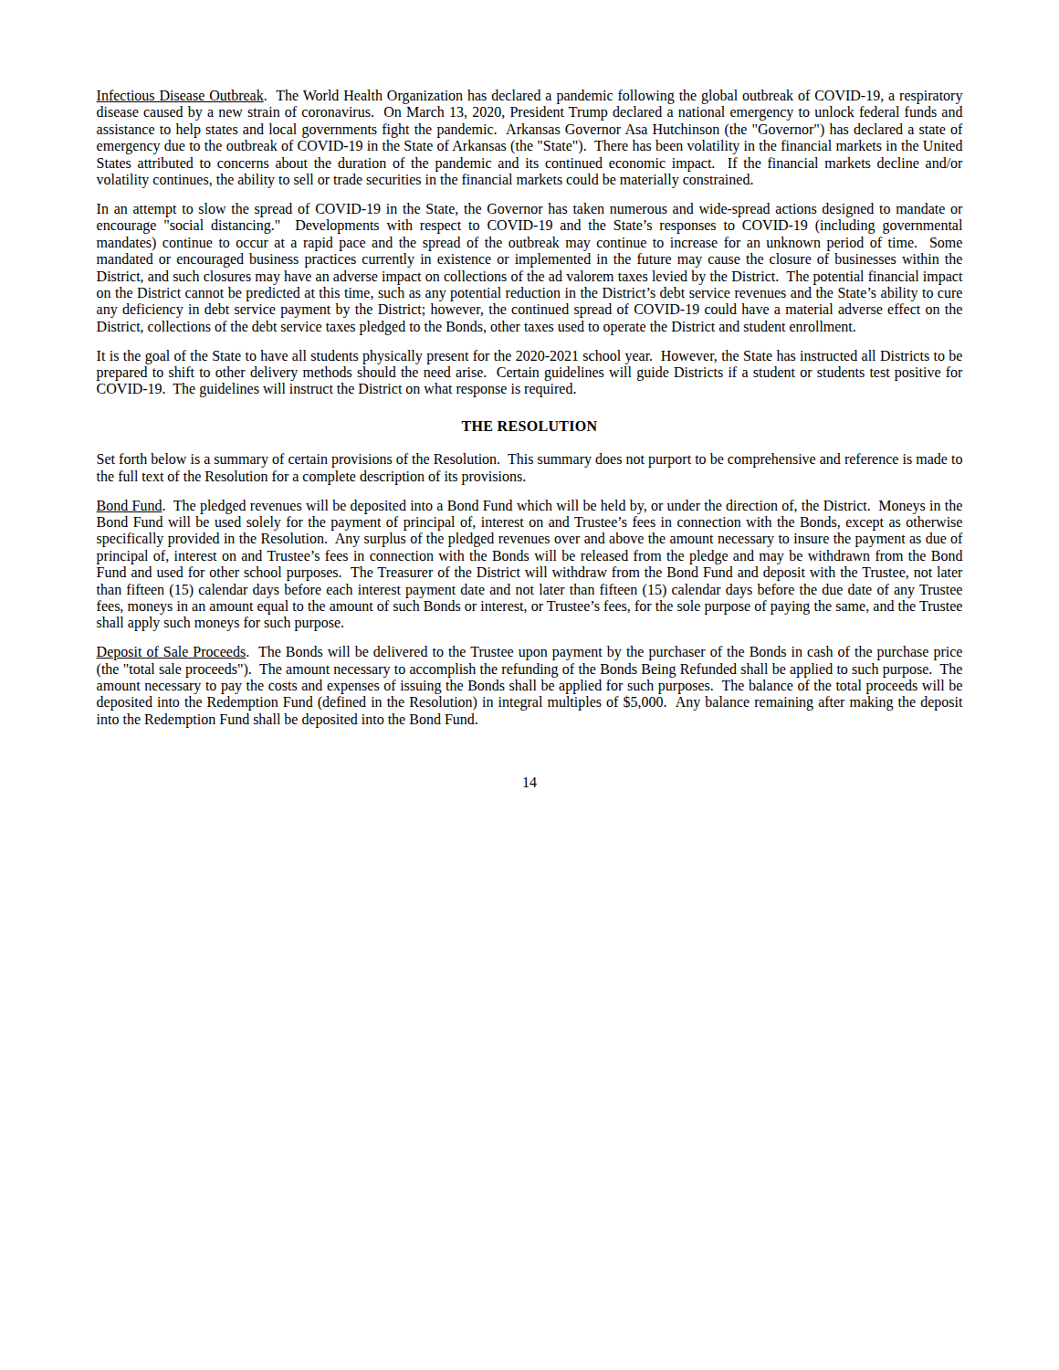Infectious Disease Outbreak. The World Health Organization has declared a pandemic following the global outbreak of COVID-19, a respiratory disease caused by a new strain of coronavirus. On March 13, 2020, President Trump declared a national emergency to unlock federal funds and assistance to help states and local governments fight the pandemic. Arkansas Governor Asa Hutchinson (the "Governor") has declared a state of emergency due to the outbreak of COVID-19 in the State of Arkansas (the "State"). There has been volatility in the financial markets in the United States attributed to concerns about the duration of the pandemic and its continued economic impact. If the financial markets decline and/or volatility continues, the ability to sell or trade securities in the financial markets could be materially constrained.
In an attempt to slow the spread of COVID-19 in the State, the Governor has taken numerous and wide-spread actions designed to mandate or encourage "social distancing." Developments with respect to COVID-19 and the State’s responses to COVID-19 (including governmental mandates) continue to occur at a rapid pace and the spread of the outbreak may continue to increase for an unknown period of time. Some mandated or encouraged business practices currently in existence or implemented in the future may cause the closure of businesses within the District, and such closures may have an adverse impact on collections of the ad valorem taxes levied by the District. The potential financial impact on the District cannot be predicted at this time, such as any potential reduction in the District’s debt service revenues and the State’s ability to cure any deficiency in debt service payment by the District; however, the continued spread of COVID-19 could have a material adverse effect on the District, collections of the debt service taxes pledged to the Bonds, other taxes used to operate the District and student enrollment.
It is the goal of the State to have all students physically present for the 2020-2021 school year. However, the State has instructed all Districts to be prepared to shift to other delivery methods should the need arise. Certain guidelines will guide Districts if a student or students test positive for COVID-19. The guidelines will instruct the District on what response is required.
THE RESOLUTION
Set forth below is a summary of certain provisions of the Resolution. This summary does not purport to be comprehensive and reference is made to the full text of the Resolution for a complete description of its provisions.
Bond Fund. The pledged revenues will be deposited into a Bond Fund which will be held by, or under the direction of, the District. Moneys in the Bond Fund will be used solely for the payment of principal of, interest on and Trustee’s fees in connection with the Bonds, except as otherwise specifically provided in the Resolution. Any surplus of the pledged revenues over and above the amount necessary to insure the payment as due of principal of, interest on and Trustee’s fees in connection with the Bonds will be released from the pledge and may be withdrawn from the Bond Fund and used for other school purposes. The Treasurer of the District will withdraw from the Bond Fund and deposit with the Trustee, not later than fifteen (15) calendar days before each interest payment date and not later than fifteen (15) calendar days before the due date of any Trustee fees, moneys in an amount equal to the amount of such Bonds or interest, or Trustee’s fees, for the sole purpose of paying the same, and the Trustee shall apply such moneys for such purpose.
Deposit of Sale Proceeds. The Bonds will be delivered to the Trustee upon payment by the purchaser of the Bonds in cash of the purchase price (the "total sale proceeds"). The amount necessary to accomplish the refunding of the Bonds Being Refunded shall be applied to such purpose. The amount necessary to pay the costs and expenses of issuing the Bonds shall be applied for such purposes. The balance of the total proceeds will be deposited into the Redemption Fund (defined in the Resolution) in integral multiples of $5,000. Any balance remaining after making the deposit into the Redemption Fund shall be deposited into the Bond Fund.
14